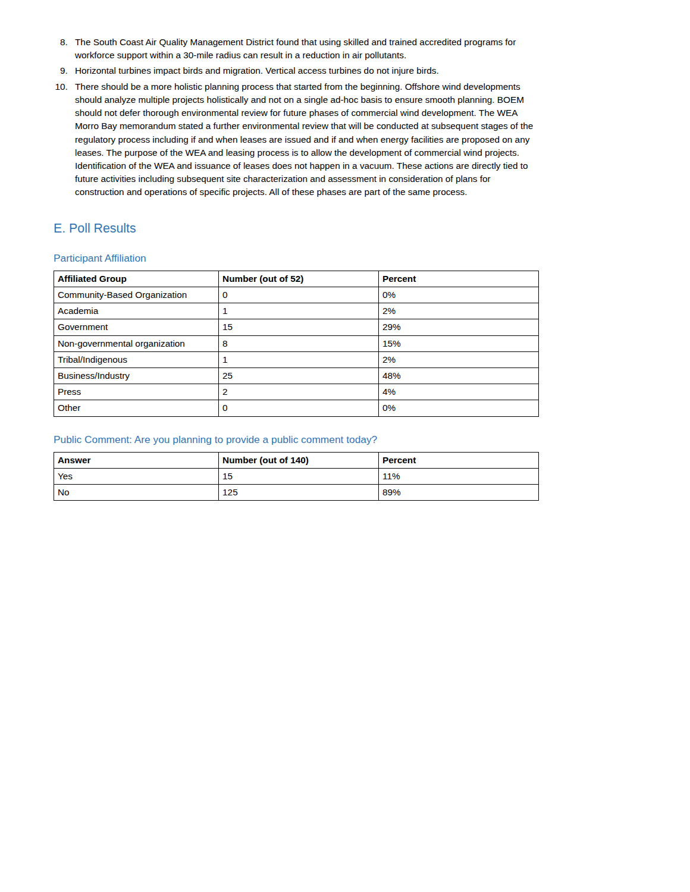The South Coast Air Quality Management District found that using skilled and trained accredited programs for workforce support within a 30-mile radius can result in a reduction in air pollutants.
Horizontal turbines impact birds and migration. Vertical access turbines do not injure birds.
There should be a more holistic planning process that started from the beginning. Offshore wind developments should analyze multiple projects holistically and not on a single ad-hoc basis to ensure smooth planning. BOEM should not defer thorough environmental review for future phases of commercial wind development. The WEA Morro Bay memorandum stated a further environmental review that will be conducted at subsequent stages of the regulatory process including if and when leases are issued and if and when energy facilities are proposed on any leases. The purpose of the WEA and leasing process is to allow the development of commercial wind projects. Identification of the WEA and issuance of leases does not happen in a vacuum. These actions are directly tied to future activities including subsequent site characterization and assessment in consideration of plans for construction and operations of specific projects. All of these phases are part of the same process.
E. Poll Results
Participant Affiliation
| Affiliated Group | Number (out of 52) | Percent |
| --- | --- | --- |
| Community-Based Organization | 0 | 0% |
| Academia | 1 | 2% |
| Government | 15 | 29% |
| Non-governmental organization | 8 | 15% |
| Tribal/Indigenous | 1 | 2% |
| Business/Industry | 25 | 48% |
| Press | 2 | 4% |
| Other | 0 | 0% |
Public Comment: Are you planning to provide a public comment today?
| Answer | Number (out of 140) | Percent |
| --- | --- | --- |
| Yes | 15 | 11% |
| No | 125 | 89% |